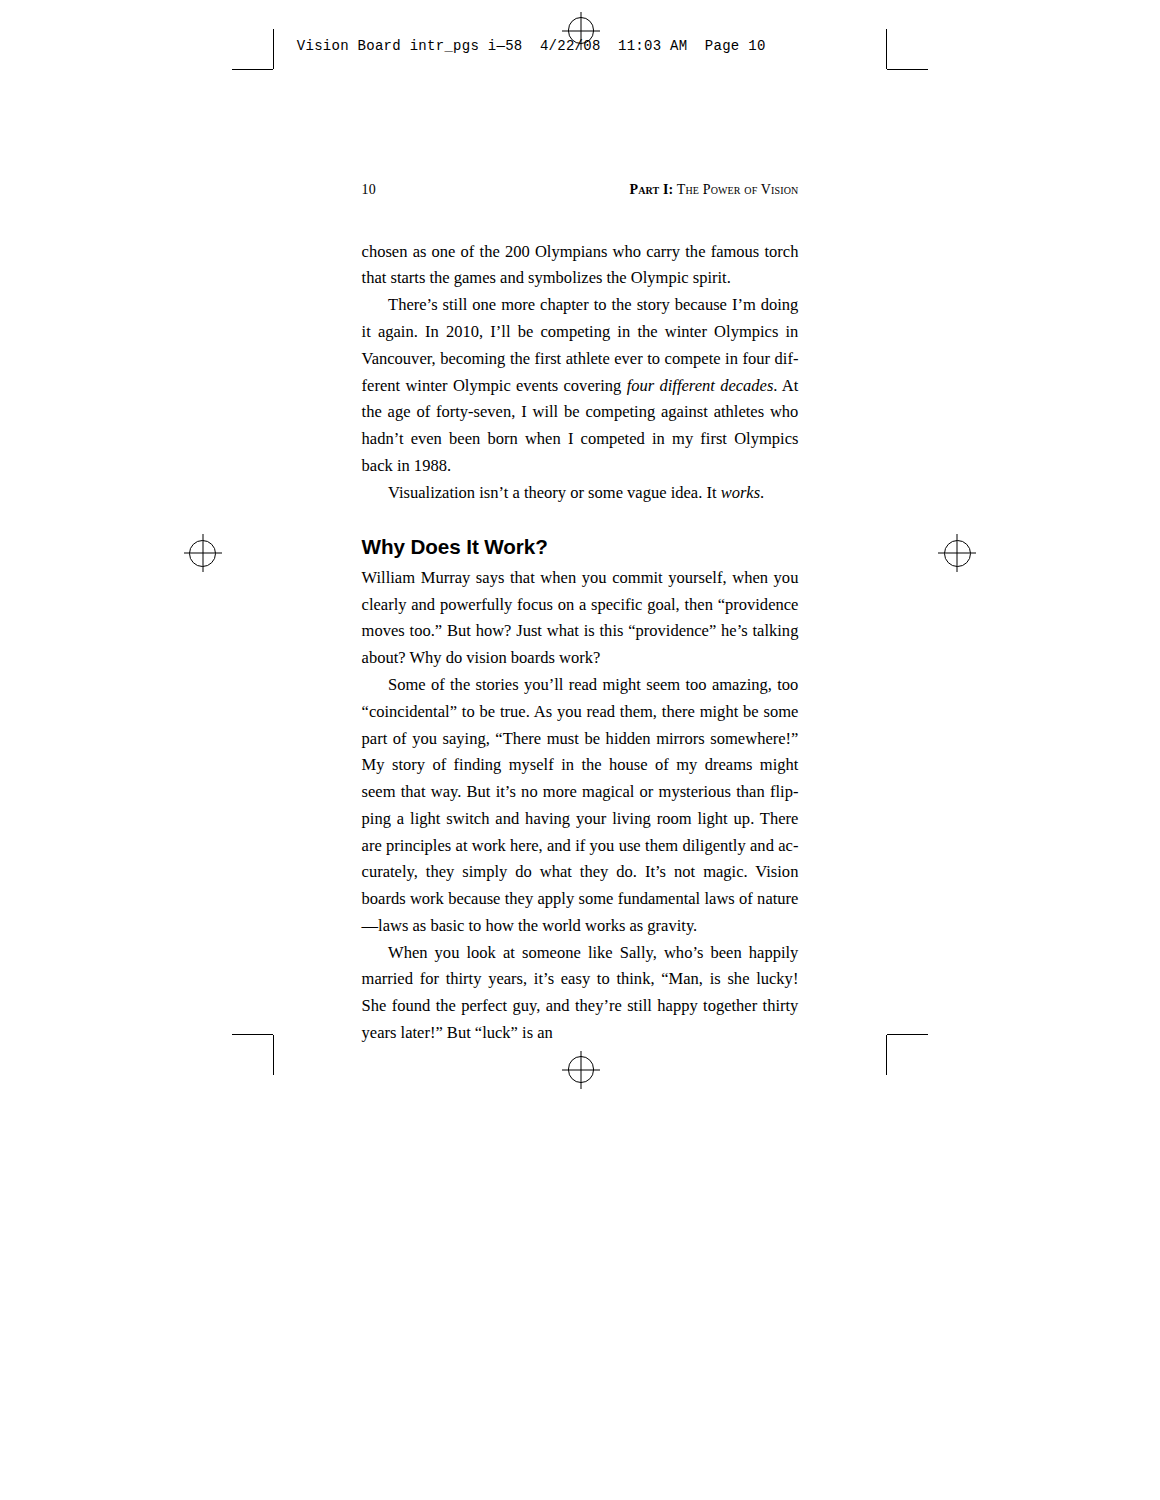Vision Board intr_pgs i—58 4/22/08 11:03 AM Page 10
10 Part I: The Power of Vision
chosen as one of the 200 Olympians who carry the famous torch that starts the games and symbolizes the Olympic spirit.
There’s still one more chapter to the story because I’m doing it again. In 2010, I’ll be competing in the winter Olympics in Vancouver, becoming the first athlete ever to compete in four different winter Olympic events covering four different decades. At the age of forty-seven, I will be competing against athletes who hadn’t even been born when I competed in my first Olympics back in 1988.
Visualization isn’t a theory or some vague idea. It works.
Why Does It Work?
William Murray says that when you commit yourself, when you clearly and powerfully focus on a specific goal, then “providence moves too.” But how? Just what is this “providence” he’s talking about? Why do vision boards work?
Some of the stories you’ll read might seem too amazing, too “coincidental” to be true. As you read them, there might be some part of you saying, “There must be hidden mirrors somewhere!” My story of finding myself in the house of my dreams might seem that way. But it’s no more magical or mysterious than flipping a light switch and having your living room light up. There are principles at work here, and if you use them diligently and accurately, they simply do what they do. It’s not magic. Vision boards work because they apply some fundamental laws of nature—laws as basic to how the world works as gravity.
When you look at someone like Sally, who’s been happily married for thirty years, it’s easy to think, “Man, is she lucky! She found the perfect guy, and they’re still happy together thirty years later!” But “luck” is an